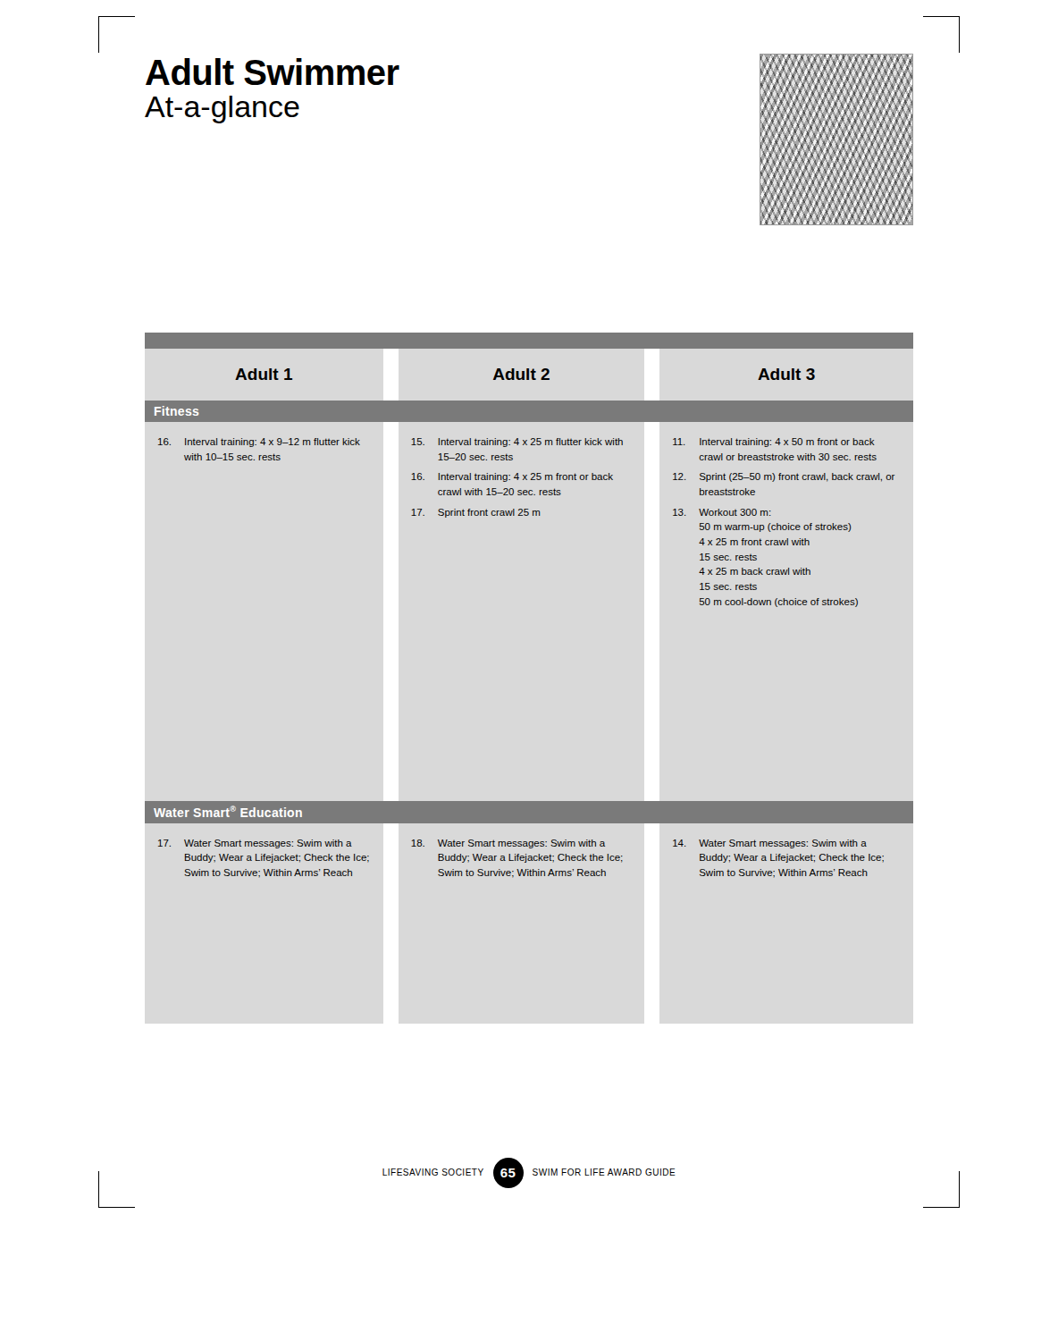Adult SwimmerAt-a-glance
| Adult 1 | | Adult 2 | | Adult 3 |
| --- | --- | --- | --- | --- |
| Fitness |
| 16. Interval training: 4 x 9–12 m flutter kick with 10–15 sec. rests | | 15. Interval training: 4 x 25 m flutter kick with 15–20 sec. rests 16. Interval training: 4 x 25 m front or back crawl with 15–20 sec. rests 17. Sprint front crawl 25 m | | 11. Interval training: 4 x 50 m front or back crawl or breaststroke with 30 sec. rests 12. Sprint (25–50 m) front crawl, back crawl, or breaststroke 13. Workout 300 m: 50 m warm-up (choice of strokes) 4 x 25 m front crawl with 15 sec. rests 4 x 25 m back crawl with 15 sec. rests 50 m cool-down (choice of strokes) |
| Water Smart ® Education |
| 17. Water Smart messages: Swim with a Buddy; Wear a Lifejacket; Check the Ice; Swim to Survive; Within Arms’ Reach | | 18. Water Smart messages: Swim with a Buddy; Wear a Lifejacket; Check the Ice; Swim to Survive; Within Arms’ Reach | | 14. Water Smart messages: Swim with a Buddy; Wear a Lifejacket; Check the Ice; Swim to Survive; Within Arms’ Reach |
LIFESAVING SOCIETY 65 SWIM FOR LIFE AWARD GUIDE